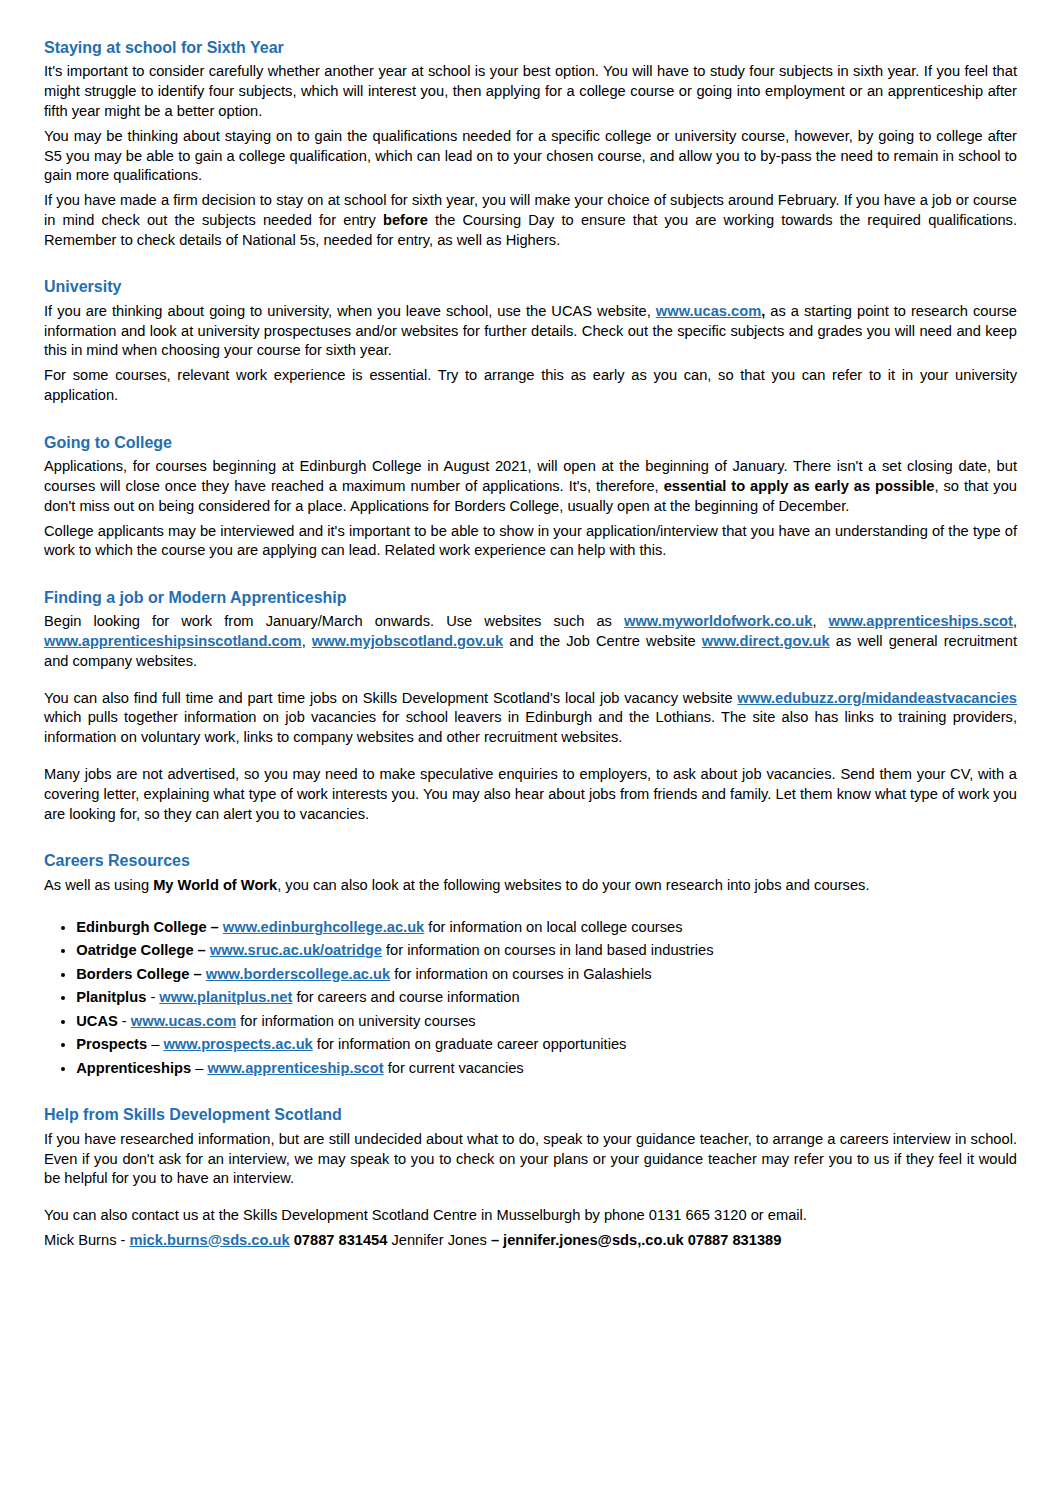Staying at school for Sixth Year
It's important to consider carefully whether another year at school is your best option. You will have to study four subjects in sixth year. If you feel that might struggle to identify four subjects, which will interest you, then applying for a college course or going into employment or an apprenticeship after fifth year might be a better option.
You may be thinking about staying on to gain the qualifications needed for a specific college or university course, however, by going to college after S5 you may be able to gain a college qualification, which can lead on to your chosen course, and allow you to by-pass the need to remain in school to gain more qualifications.
If you have made a firm decision to stay on at school for sixth year, you will make your choice of subjects around February. If you have a job or course in mind check out the subjects needed for entry before the Coursing Day to ensure that you are working towards the required qualifications. Remember to check details of National 5s, needed for entry, as well as Highers.
University
If you are thinking about going to university, when you leave school, use the UCAS website, www.ucas.com, as a starting point to research course information and look at university prospectuses and/or websites for further details. Check out the specific subjects and grades you will need and keep this in mind when choosing your course for sixth year.
For some courses, relevant work experience is essential. Try to arrange this as early as you can, so that you can refer to it in your university application.
Going to College
Applications, for courses beginning at Edinburgh College in August 2021, will open at the beginning of January. There isn't a set closing date, but courses will close once they have reached a maximum number of applications. It's, therefore, essential to apply as early as possible, so that you don't miss out on being considered for a place. Applications for Borders College, usually open at the beginning of December.
College applicants may be interviewed and it's important to be able to show in your application/interview that you have an understanding of the type of work to which the course you are applying can lead. Related work experience can help with this.
Finding a job or Modern Apprenticeship
Begin looking for work from January/March onwards. Use websites such as www.myworldofwork.co.uk, www.apprenticeships.scot, www.apprenticeshipsinscotland.com, www.myjobscotland.gov.uk and the Job Centre website www.direct.gov.uk as well general recruitment and company websites.
You can also find full time and part time jobs on Skills Development Scotland's local job vacancy website www.edubuzz.org/midandeastvacancies which pulls together information on job vacancies for school leavers in Edinburgh and the Lothians. The site also has links to training providers, information on voluntary work, links to company websites and other recruitment websites.
Many jobs are not advertised, so you may need to make speculative enquiries to employers, to ask about job vacancies. Send them your CV, with a covering letter, explaining what type of work interests you. You may also hear about jobs from friends and family. Let them know what type of work you are looking for, so they can alert you to vacancies.
Careers Resources
As well as using My World of Work, you can also look at the following websites to do your own research into jobs and courses.
Edinburgh College – www.edinburghcollege.ac.uk for information on local college courses
Oatridge College – www.sruc.ac.uk/oatridge for information on courses in land based industries
Borders College – www.borderscollege.ac.uk for information on courses in Galashiels
Planitplus - www.planitplus.net for careers and course information
UCAS - www.ucas.com for information on university courses
Prospects – www.prospects.ac.uk for information on graduate career opportunities
Apprenticeships – www.apprenticeship.scot for current vacancies
Help from Skills Development Scotland
If you have researched information, but are still undecided about what to do, speak to your guidance teacher, to arrange a careers interview in school. Even if you don't ask for an interview, we may speak to you to check on your plans or your guidance teacher may refer you to us if they feel it would be helpful for you to have an interview.
You can also contact us at the Skills Development Scotland Centre in Musselburgh by phone 0131 665 3120 or email.
Mick Burns - mick.burns@sds.co.uk 07887 831454 Jennifer Jones – jennifer.jones@sds,.co.uk 07887 831389